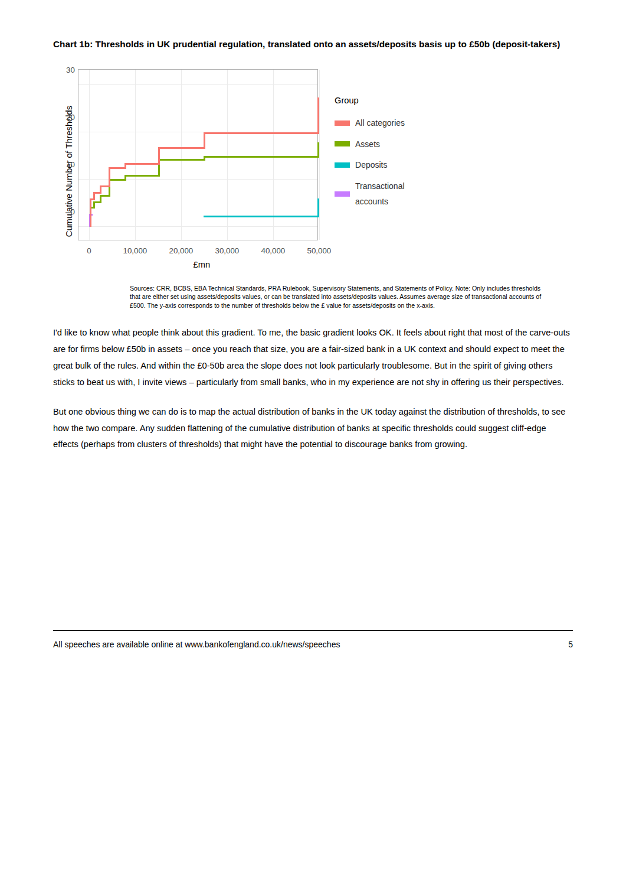Chart 1b: Thresholds in UK prudential regulation, translated onto an assets/deposits basis up to £50b (deposit-takers)
Cumulative Number of Thresholds
0
10
20
30
0
10,000
20,000
30,000
40,000
50,000
Group
All categories
Assets
Deposits
Transactional accounts
£mn
Sources: CRR, BCBS, EBA Technical Standards, PRA Rulebook, Supervisory Statements, and Statements of Policy. Note: Only includes thresholds that are either set using assets/deposits values, or can be translated into assets/deposits values. Assumes average size of transactional accounts of £500. The y-axis corresponds to the number of thresholds below the £ value for assets/deposits on the x-axis.
I'd like to know what people think about this gradient. To me, the basic gradient looks OK. It feels about right that most of the carve-outs are for firms below £50b in assets – once you reach that size, you are a fair-sized bank in a UK context and should expect to meet the great bulk of the rules. And within the £0-50b area the slope does not look particularly troublesome. But in the spirit of giving others sticks to beat us with, I invite views – particularly from small banks, who in my experience are not shy in offering us their perspectives.
But one obvious thing we can do is to map the actual distribution of banks in the UK today against the distribution of thresholds, to see how the two compare. Any sudden flattening of the cumulative distribution of banks at specific thresholds could suggest cliff-edge effects (perhaps from clusters of thresholds) that might have the potential to discourage banks from growing.
All speeches are available online at www.bankofengland.co.uk/news/speeches 5